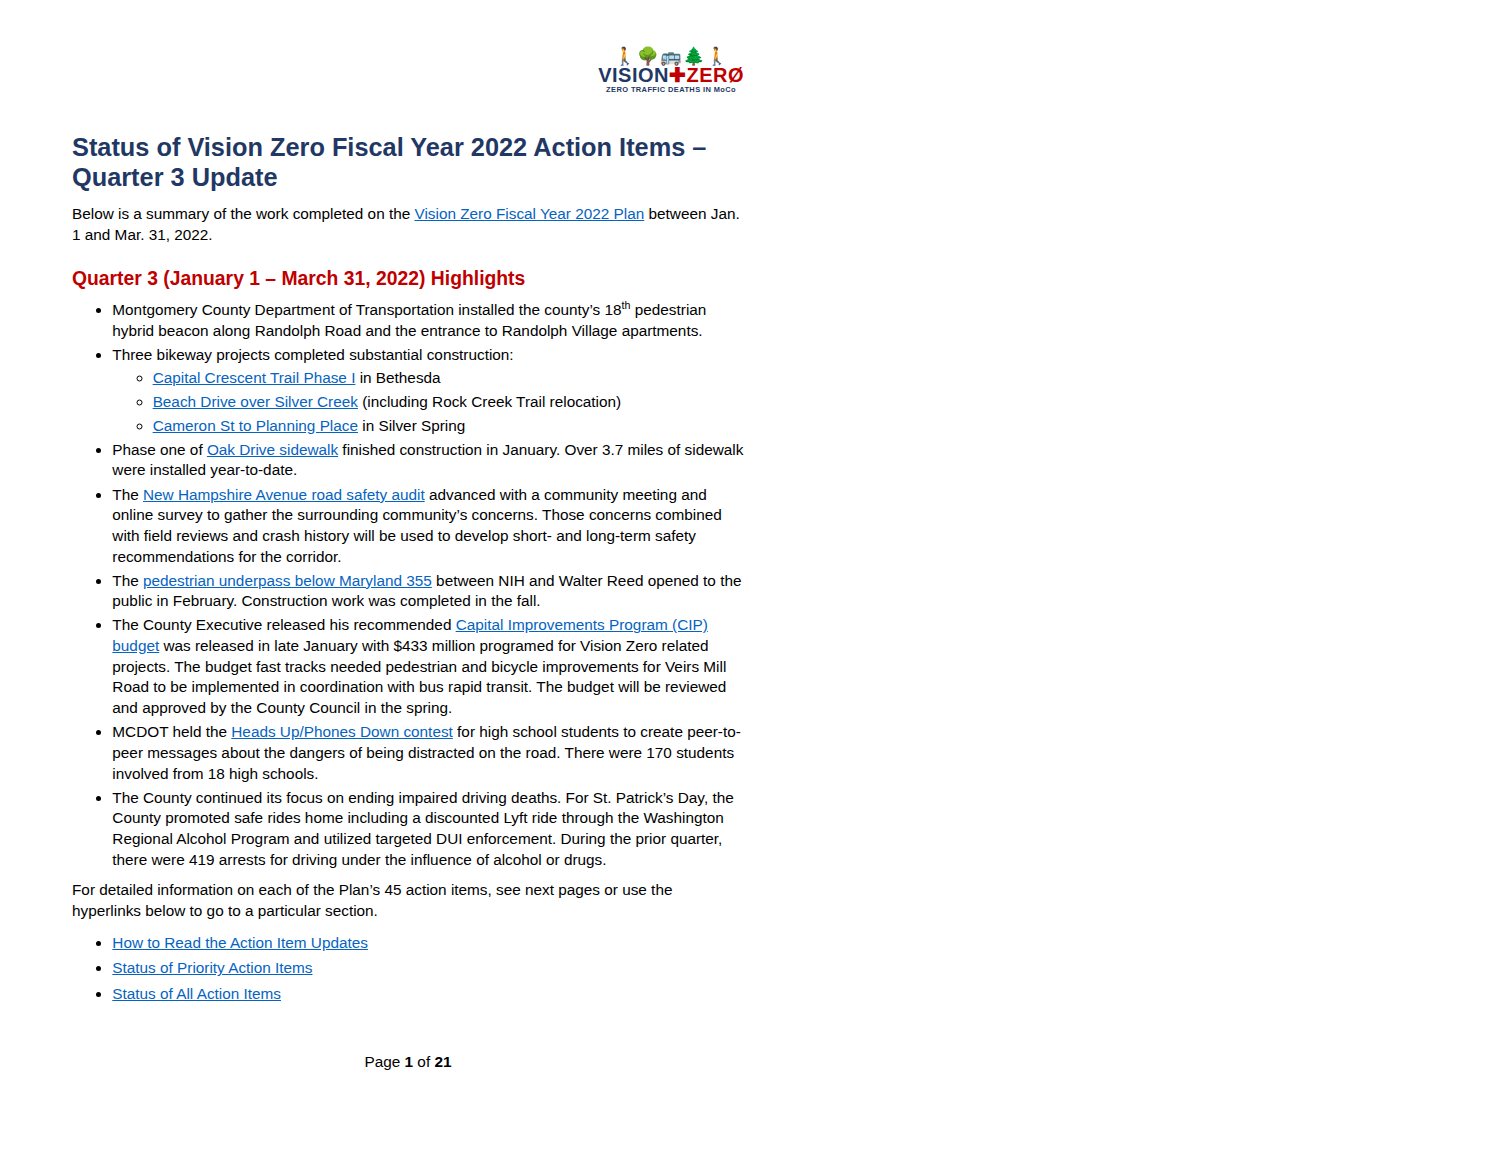🚶🌳🚌🌲🚶
VISION✚ZERØ
ZERO TRAFFIC DEATHS IN MoCo
Status of Vision Zero Fiscal Year 2022 Action Items – Quarter 3 Update
Below is a summary of the work completed on the Vision Zero Fiscal Year 2022 Plan between Jan. 1 and Mar. 31, 2022.
Quarter 3 (January 1 – March 31, 2022) Highlights
Montgomery County Department of Transportation installed the county’s 18th pedestrian hybrid beacon along Randolph Road and the entrance to Randolph Village apartments.
Three bikeway projects completed substantial construction:
Capital Crescent Trail Phase I in Bethesda
Beach Drive over Silver Creek (including Rock Creek Trail relocation)
Cameron St to Planning Place in Silver Spring
Phase one of Oak Drive sidewalk finished construction in January. Over 3.7 miles of sidewalk were installed year-to-date.
The New Hampshire Avenue road safety audit advanced with a community meeting and online survey to gather the surrounding community’s concerns. Those concerns combined with field reviews and crash history will be used to develop short- and long-term safety recommendations for the corridor.
The pedestrian underpass below Maryland 355 between NIH and Walter Reed opened to the public in February. Construction work was completed in the fall.
The County Executive released his recommended Capital Improvements Program (CIP) budget was released in late January with $433 million programed for Vision Zero related projects. The budget fast tracks needed pedestrian and bicycle improvements for Veirs Mill Road to be implemented in coordination with bus rapid transit. The budget will be reviewed and approved by the County Council in the spring.
MCDOT held the Heads Up/Phones Down contest for high school students to create peer-to-peer messages about the dangers of being distracted on the road. There were 170 students involved from 18 high schools.
The County continued its focus on ending impaired driving deaths. For St. Patrick’s Day, the County promoted safe rides home including a discounted Lyft ride through the Washington Regional Alcohol Program and utilized targeted DUI enforcement. During the prior quarter, there were 419 arrests for driving under the influence of alcohol or drugs.
For detailed information on each of the Plan’s 45 action items, see next pages or use the hyperlinks below to go to a particular section.
How to Read the Action Item Updates
Status of Priority Action Items
Status of All Action Items
Page 1 of 21